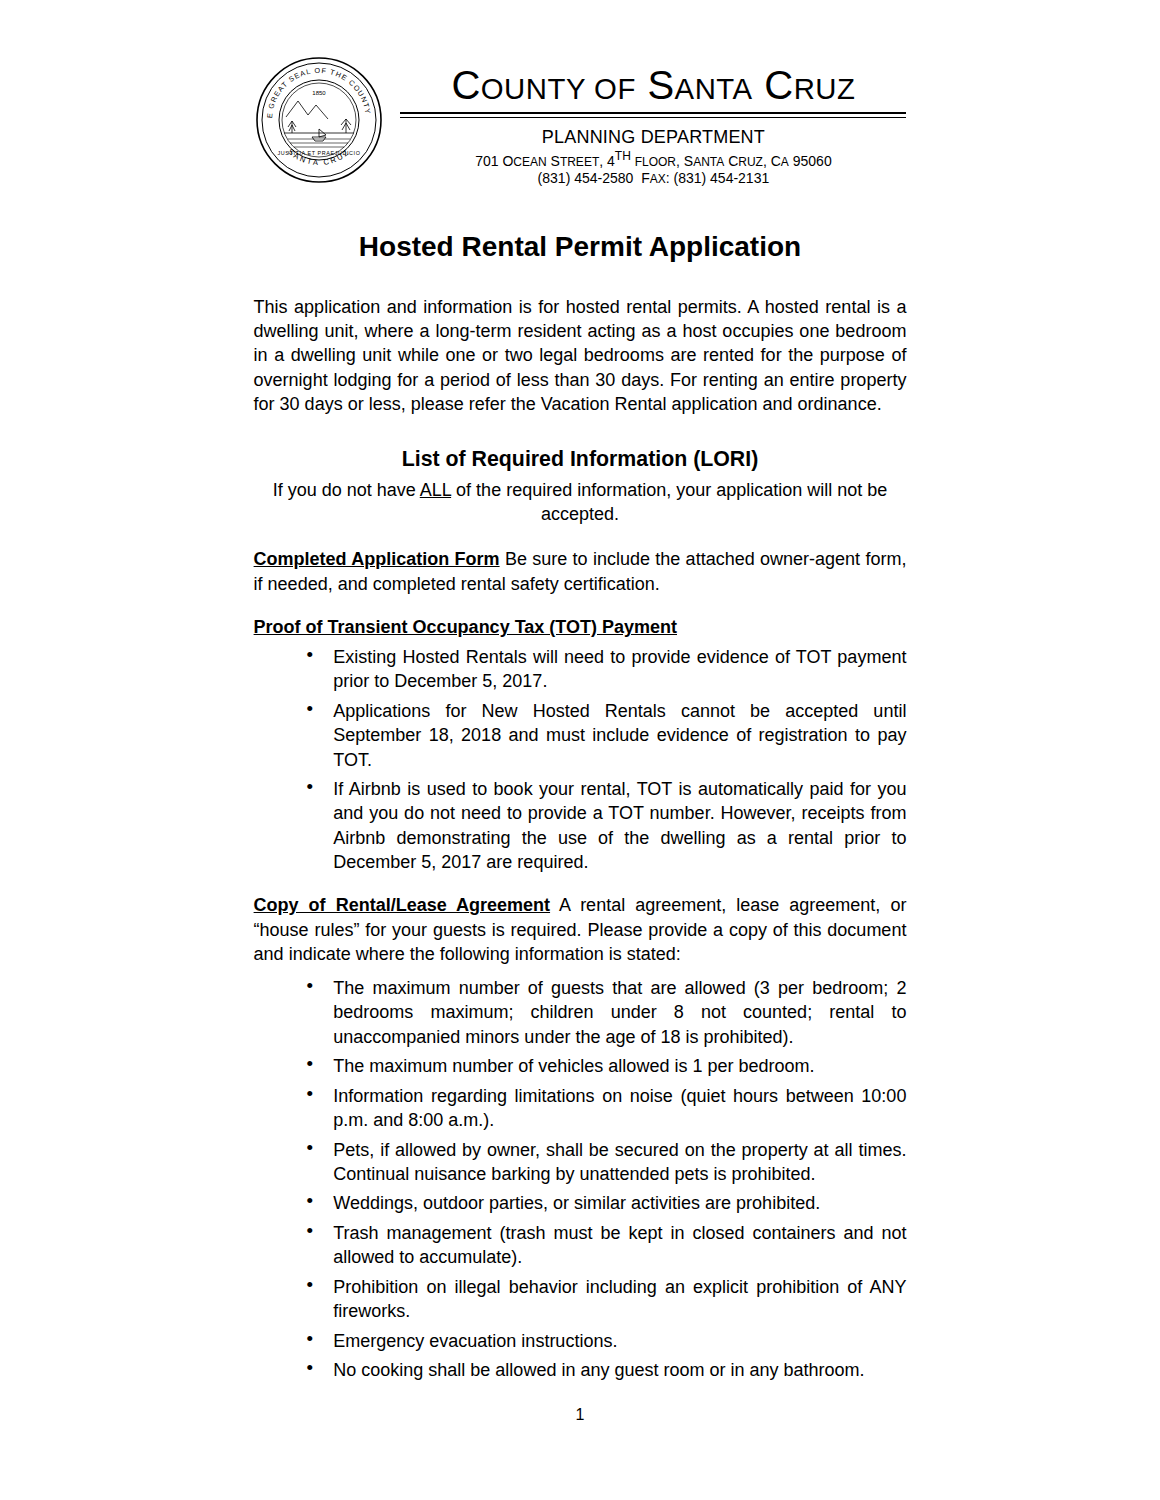THE GREAT SEAL OF THE COUNTY OF SANTA CRUZ 1850 JUSTITIA ET PRAEJUDICIO
COUNTY OF SANTA CRUZ
PLANNING DEPARTMENT
701 OCEAN STREET, 4TH FLOOR, SANTA CRUZ, CA 95060
(831) 454-2580 FAX: (831) 454-2131
Hosted Rental Permit Application
This application and information is for hosted rental permits. A hosted rental is a dwelling unit, where a long-term resident acting as a host occupies one bedroom in a dwelling unit while one or two legal bedrooms are rented for the purpose of overnight lodging for a period of less than 30 days. For renting an entire property for 30 days or less, please refer the Vacation Rental application and ordinance.
List of Required Information (LORI)
If you do not have ALL of the required information, your application will not be accepted.
Completed Application Form Be sure to include the attached owner-agent form, if needed, and completed rental safety certification.
Proof of Transient Occupancy Tax (TOT) Payment
Existing Hosted Rentals will need to provide evidence of TOT payment prior to December 5, 2017.
Applications for New Hosted Rentals cannot be accepted until September 18, 2018 and must include evidence of registration to pay TOT.
If Airbnb is used to book your rental, TOT is automatically paid for you and you do not need to provide a TOT number. However, receipts from Airbnb demonstrating the use of the dwelling as a rental prior to December 5, 2017 are required.
Copy of Rental/Lease Agreement A rental agreement, lease agreement, or “house rules” for your guests is required. Please provide a copy of this document and indicate where the following information is stated:
The maximum number of guests that are allowed (3 per bedroom; 2 bedrooms maximum; children under 8 not counted; rental to unaccompanied minors under the age of 18 is prohibited).
The maximum number of vehicles allowed is 1 per bedroom.
Information regarding limitations on noise (quiet hours between 10:00 p.m. and 8:00 a.m.).
Pets, if allowed by owner, shall be secured on the property at all times. Continual nuisance barking by unattended pets is prohibited.
Weddings, outdoor parties, or similar activities are prohibited.
Trash management (trash must be kept in closed containers and not allowed to accumulate).
Prohibition on illegal behavior including an explicit prohibition of ANY fireworks.
Emergency evacuation instructions.
No cooking shall be allowed in any guest room or in any bathroom.
1